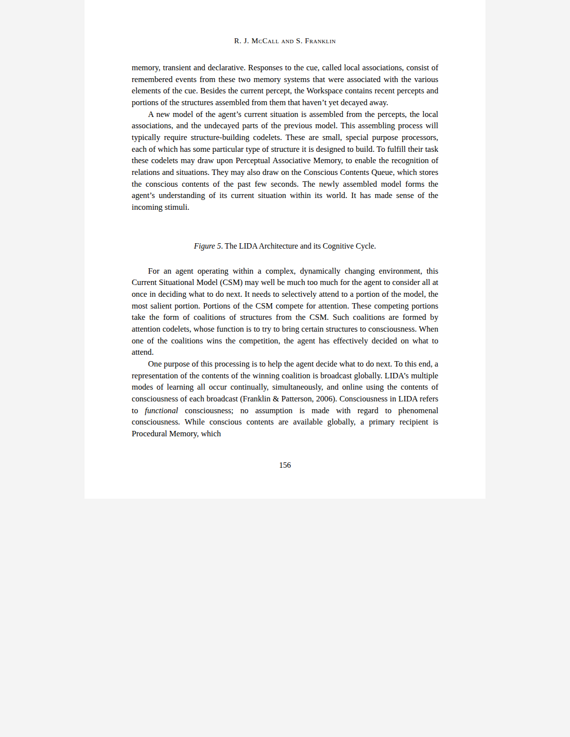R. J. McCall and S. Franklin
memory, transient and declarative. Responses to the cue, called local associations, consist of remembered events from these two memory systems that were associated with the various elements of the cue. Besides the current percept, the Workspace contains recent percepts and portions of the structures assembled from them that haven’t yet decayed away.
A new model of the agent’s current situation is assembled from the percepts, the local associations, and the undecayed parts of the previous model. This assembling process will typically require structure-building codelets. These are small, special purpose processors, each of which has some particular type of structure it is designed to build. To fulfill their task these codelets may draw upon Perceptual Associative Memory, to enable the recognition of relations and situations. They may also draw on the Conscious Contents Queue, which stores the conscious contents of the past few seconds. The newly assembled model forms the agent’s understanding of its current situation within its world. It has made sense of the incoming stimuli.
Figure 5. The LIDA Architecture and its Cognitive Cycle.
For an agent operating within a complex, dynamically changing environment, this Current Situational Model (CSM) may well be much too much for the agent to consider all at once in deciding what to do next. It needs to selectively attend to a portion of the model, the most salient portion. Portions of the CSM compete for attention. These competing portions take the form of coalitions of structures from the CSM. Such coalitions are formed by attention codelets, whose function is to try to bring certain structures to consciousness. When one of the coalitions wins the competition, the agent has effectively decided on what to attend.
One purpose of this processing is to help the agent decide what to do next. To this end, a representation of the contents of the winning coalition is broadcast globally. LIDA’s multiple modes of learning all occur continually, simultaneously, and online using the contents of consciousness of each broadcast (Franklin & Patterson, 2006). Consciousness in LIDA refers to functional consciousness; no assumption is made with regard to phenomenal consciousness. While conscious contents are available globally, a primary recipient is Procedural Memory, which
156